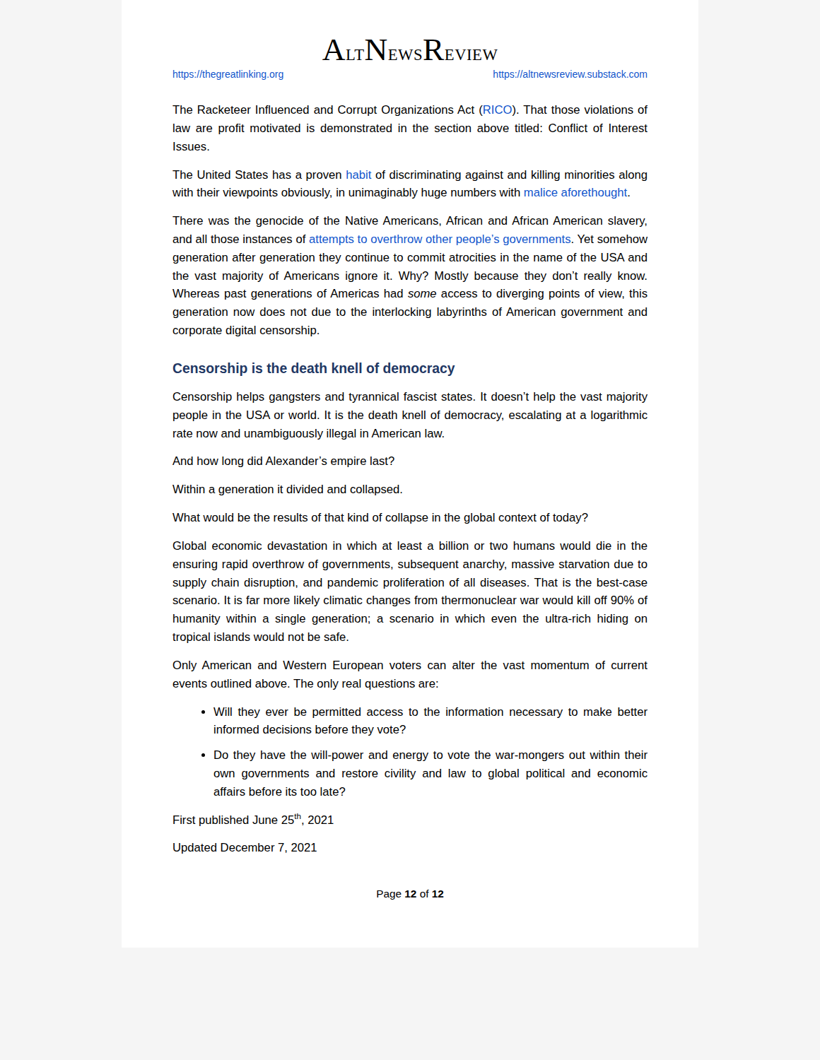ALTNEWSREVIEW
https://thegreatlinking.org https://altnewsreview.substack.com
The Racketeer Influenced and Corrupt Organizations Act (RICO). That those violations of law are profit motivated is demonstrated in the section above titled: Conflict of Interest Issues.
The United States has a proven habit of discriminating against and killing minorities along with their viewpoints obviously, in unimaginably huge numbers with malice aforethought.
There was the genocide of the Native Americans, African and African American slavery, and all those instances of attempts to overthrow other people’s governments. Yet somehow generation after generation they continue to commit atrocities in the name of the USA and the vast majority of Americans ignore it. Why? Mostly because they don’t really know. Whereas past generations of Americas had some access to diverging points of view, this generation now does not due to the interlocking labyrinths of American government and corporate digital censorship.
Censorship is the death knell of democracy
Censorship helps gangsters and tyrannical fascist states. It doesn’t help the vast majority people in the USA or world. It is the death knell of democracy, escalating at a logarithmic rate now and unambiguously illegal in American law.
And how long did Alexander’s empire last?
Within a generation it divided and collapsed.
What would be the results of that kind of collapse in the global context of today?
Global economic devastation in which at least a billion or two humans would die in the ensuring rapid overthrow of governments, subsequent anarchy, massive starvation due to supply chain disruption, and pandemic proliferation of all diseases. That is the best-case scenario. It is far more likely climatic changes from thermonuclear war would kill off 90% of humanity within a single generation; a scenario in which even the ultra-rich hiding on tropical islands would not be safe.
Only American and Western European voters can alter the vast momentum of current events outlined above. The only real questions are:
Will they ever be permitted access to the information necessary to make better informed decisions before they vote?
Do they have the will-power and energy to vote the war-mongers out within their own governments and restore civility and law to global political and economic affairs before its too late?
First published June 25th, 2021
Updated December 7, 2021
Page 12 of 12